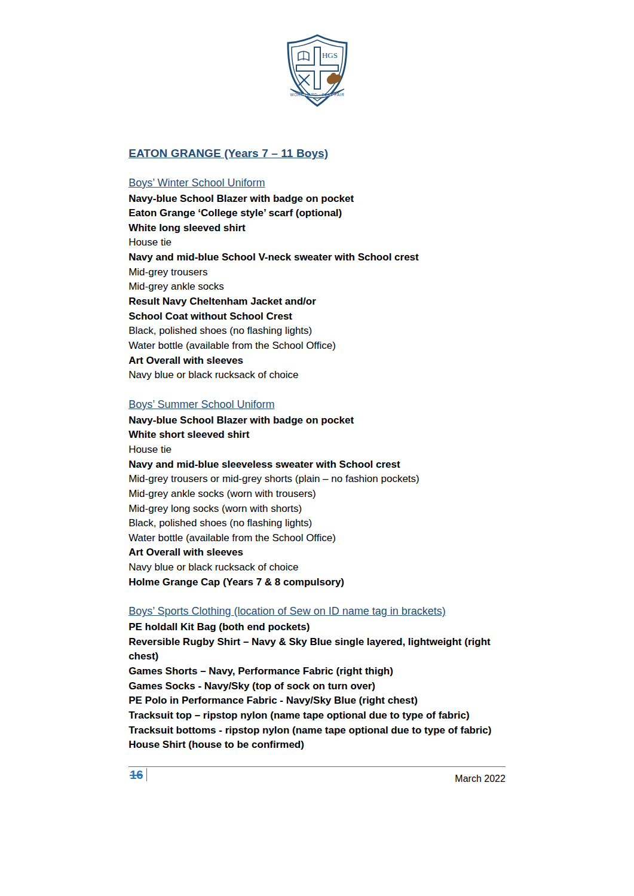HGS WORK HARD · PLAY FAIR
EATON GRANGE (Years 7 – 11 Boys)
Boys’ Winter School Uniform
Navy-blue School Blazer with badge on pocket
Eaton Grange ‘College style’ scarf (optional)
White long sleeved shirt
House tie
Navy and mid-blue School V-neck sweater with School crest
Mid-grey trousers
Mid-grey ankle socks
Result Navy Cheltenham Jacket and/or
School Coat without School Crest
Black, polished shoes (no flashing lights)
Water bottle (available from the School Office)
Art Overall with sleeves
Navy blue or black rucksack of choice
Boys’ Summer School Uniform
Navy-blue School Blazer with badge on pocket
White short sleeved shirt
House tie
Navy and mid-blue sleeveless sweater with School crest
Mid-grey trousers or mid-grey shorts (plain – no fashion pockets)
Mid-grey ankle socks (worn with trousers)
Mid-grey long socks (worn with shorts)
Black, polished shoes (no flashing lights)
Water bottle (available from the School Office)
Art Overall with sleeves
Navy blue or black rucksack of choice
Holme Grange Cap (Years 7 & 8 compulsory)
Boys’ Sports Clothing (location of Sew on ID name tag in brackets)
PE holdall Kit Bag (both end pockets)
Reversible Rugby Shirt – Navy & Sky Blue single layered, lightweight (right chest)
Games Shorts – Navy, Performance Fabric (right thigh)
Games Socks - Navy/Sky (top of sock on turn over)
PE Polo in Performance Fabric - Navy/Sky Blue (right chest)
Tracksuit top – ripstop nylon (name tape optional due to type of fabric)
Tracksuit bottoms - ripstop nylon (name tape optional due to type of fabric)
House Shirt (house to be confirmed)
16
March 2022